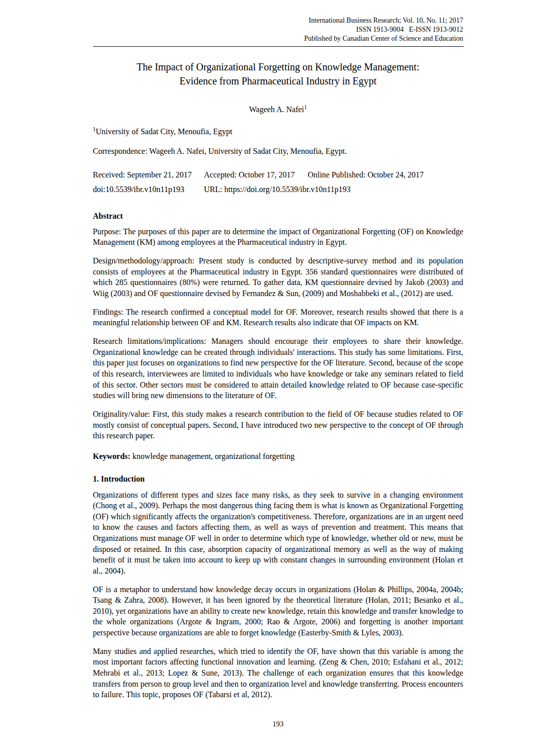International Business Research; Vol. 10, No. 11; 2017
ISSN 1913-9004 E-ISSN 1913-9012
Published by Canadian Center of Science and Education
The Impact of Organizational Forgetting on Knowledge Management:
Evidence from Pharmaceutical Industry in Egypt
Wageeh A. Nafei1
1University of Sadat City, Menoufia, Egypt
Correspondence: Wageeh A. Nafei, University of Sadat City, Menoufia, Egypt.
| Received: September 21, 2017 | Accepted: October 17, 2017 | Online Published: October 24, 2017 |
| doi:10.5539/ibr.v10n11p193 | URL: https://doi.org/10.5539/ibr.v10n11p193 |
Abstract
Purpose: The purposes of this paper are to determine the impact of Organizational Forgetting (OF) on Knowledge Management (KM) among employees at the Pharmaceutical industry in Egypt.
Design/methodology/approach: Present study is conducted by descriptive-survey method and its population consists of employees at the Pharmaceutical industry in Egypt. 356 standard questionnaires were distributed of which 285 questionnaires (80%) were returned. To gather data, KM questionnaire devised by Jakob (2003) and Wiig (2003) and OF questionnaire devised by Fernandez & Sun, (2009) and Moshabbeki et al., (2012) are used.
Findings: The research confirmed a conceptual model for OF. Moreover, research results showed that there is a meaningful relationship between OF and KM. Research results also indicate that OF impacts on KM.
Research limitations/implications: Managers should encourage their employees to share their knowledge. Organizational knowledge can be created through individuals' interactions. This study has some limitations. First, this paper just focuses on organizations to find new perspective for the OF literature. Second, because of the scope of this research, interviewees are limited to individuals who have knowledge or take any seminars related to field of this sector. Other sectors must be considered to attain detailed knowledge related to OF because case-specific studies will bring new dimensions to the literature of OF.
Originality/value: First, this study makes a research contribution to the field of OF because studies related to OF mostly consist of conceptual papers. Second, I have introduced two new perspective to the concept of OF through this research paper.
Keywords: knowledge management, organizational forgetting
1. Introduction
Organizations of different types and sizes face many risks, as they seek to survive in a changing environment (Chong et al., 2009). Perhaps the most dangerous thing facing them is what is known as Organizational Forgetting (OF) which significantly affects the organization's competitiveness. Therefore, organizations are in an urgent need to know the causes and factors affecting them, as well as ways of prevention and treatment. This means that Organizations must manage OF well in order to determine which type of knowledge, whether old or new, must be disposed or retained. In this case, absorption capacity of organizational memory as well as the way of making benefit of it must be taken into account to keep up with constant changes in surrounding environment (Holan et al., 2004).
OF is a metaphor to understand how knowledge decay occurs in organizations (Holan & Phillips, 2004a, 2004b; Tsang & Zahra, 2008). However, it has been ignored by the theoretical literature (Holan, 2011; Besanko et al., 2010), yet organizations have an ability to create new knowledge, retain this knowledge and transfer knowledge to the whole organizations (Argote & Ingram, 2000; Rao & Argote, 2006) and forgetting is another important perspective because organizations are able to forget knowledge (Easterby-Smith & Lyles, 2003).
Many studies and applied researches, which tried to identify the OF, have shown that this variable is among the most important factors affecting functional innovation and learning. (Zeng & Chen, 2010; Esfahani et al., 2012; Mehrabi et al., 2013; Lopez & Sune, 2013). The challenge of each organization ensures that this knowledge transfers from person to group level and then to organization level and knowledge transferring. Process encounters to failure. This topic, proposes OF (Tabarsi et al, 2012).
193